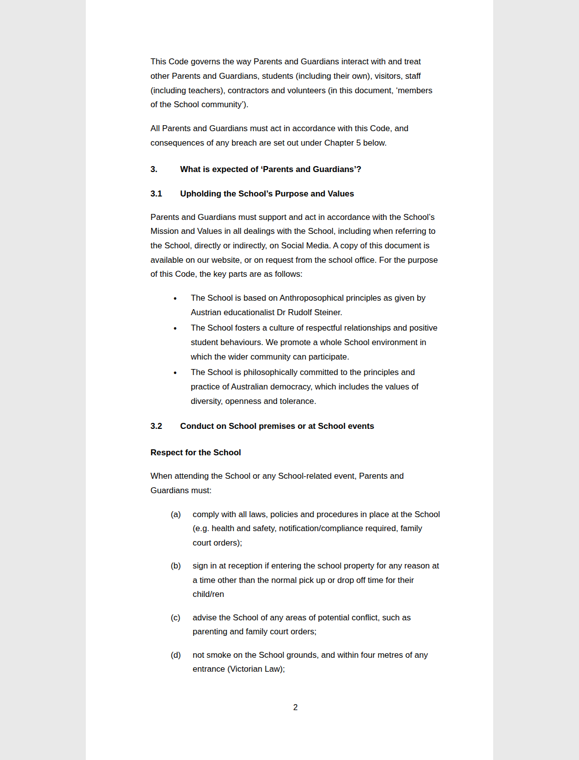This Code governs the way Parents and Guardians interact with and treat other Parents and Guardians, students (including their own), visitors, staff (including teachers), contractors and volunteers (in this document, ‘members of the School community’).
All Parents and Guardians must act in accordance with this Code, and consequences of any breach are set out under Chapter 5 below.
3. What is expected of ‘Parents and Guardians’?
3.1 Upholding the School’s Purpose and Values
Parents and Guardians must support and act in accordance with the School’s Mission and Values in all dealings with the School, including when referring to the School, directly or indirectly, on Social Media. A copy of this document is available on our website, or on request from the school office. For the purpose of this Code, the key parts are as follows:
The School is based on Anthroposophical principles as given by Austrian educationalist Dr Rudolf Steiner.
The School fosters a culture of respectful relationships and positive student behaviours. We promote a whole School environment in which the wider community can participate.
The School is philosophically committed to the principles and practice of Australian democracy, which includes the values of diversity, openness and tolerance.
3.2 Conduct on School premises or at School events
Respect for the School
When attending the School or any School-related event, Parents and Guardians must:
comply with all laws, policies and procedures in place at the School (e.g. health and safety, notification/compliance required, family court orders);
sign in at reception if entering the school property for any reason at a time other than the normal pick up or drop off time for their child/ren
advise the School of any areas of potential conflict, such as parenting and family court orders;
not smoke on the School grounds, and within four metres of any entrance (Victorian Law);
2